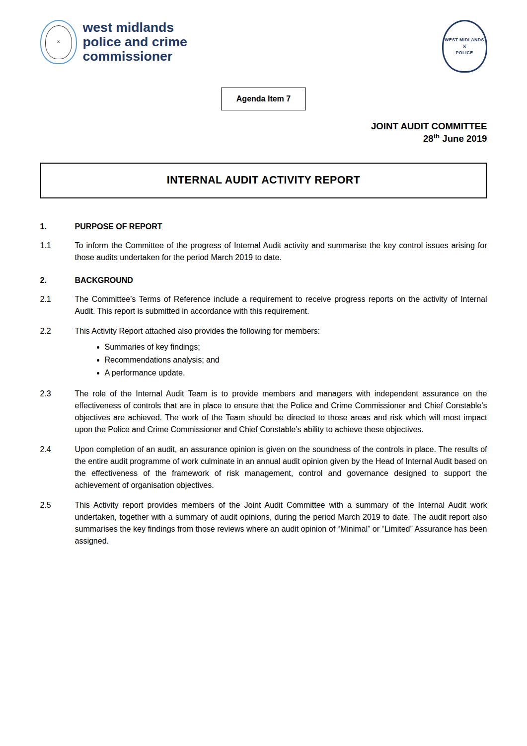⚔
west midlands police and crime commissioner
WEST MIDLANDS
⚔
POLICE
Agenda Item 7
JOINT AUDIT COMMITTEE
28th June 2019
INTERNAL AUDIT ACTIVITY REPORT
1. PURPOSE OF REPORT
1.1 To inform the Committee of the progress of Internal Audit activity and summarise the key control issues arising for those audits undertaken for the period March 2019 to date.
2. BACKGROUND
2.1 The Committee’s Terms of Reference include a requirement to receive progress reports on the activity of Internal Audit. This report is submitted in accordance with this requirement.
2.2 This Activity Report attached also provides the following for members:
Summaries of key findings;
Recommendations analysis; and
A performance update.
2.3 The role of the Internal Audit Team is to provide members and managers with independent assurance on the effectiveness of controls that are in place to ensure that the Police and Crime Commissioner and Chief Constable’s objectives are achieved. The work of the Team should be directed to those areas and risk which will most impact upon the Police and Crime Commissioner and Chief Constable’s ability to achieve these objectives.
2.4 Upon completion of an audit, an assurance opinion is given on the soundness of the controls in place. The results of the entire audit programme of work culminate in an annual audit opinion given by the Head of Internal Audit based on the effectiveness of the framework of risk management, control and governance designed to support the achievement of organisation objectives.
2.5 This Activity report provides members of the Joint Audit Committee with a summary of the Internal Audit work undertaken, together with a summary of audit opinions, during the period March 2019 to date. The audit report also summarises the key findings from those reviews where an audit opinion of “Minimal” or “Limited” Assurance has been assigned.